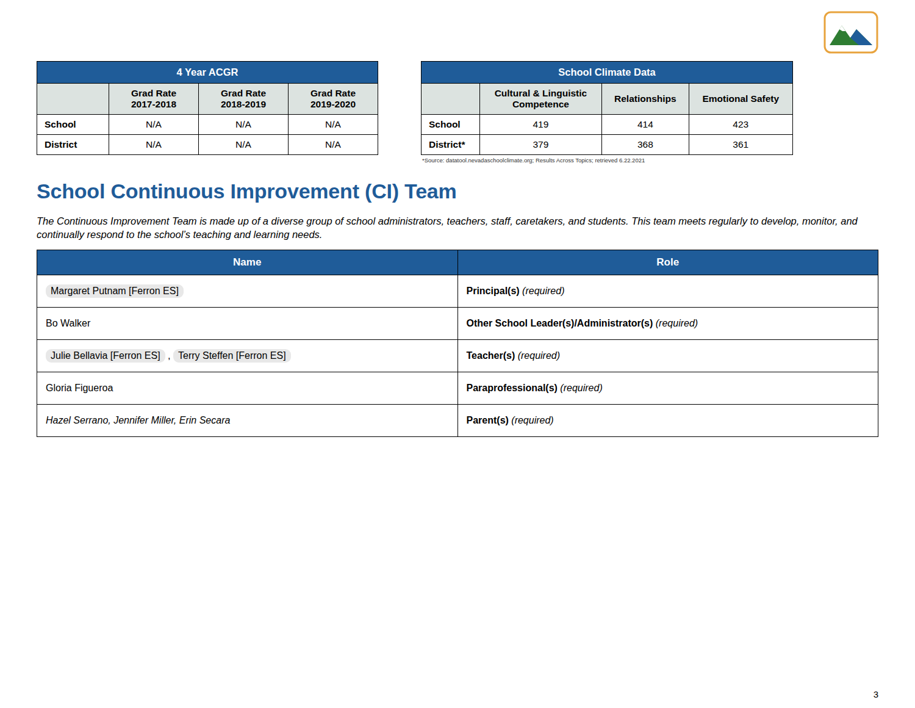| 4 Year ACGR |
| --- |
| | Grad Rate 2017-2018 | Grad Rate 2018-2019 | Grad Rate 2019-2020 |
| School | N/A | N/A | N/A |
| District | N/A | N/A | N/A |
| School Climate Data |
| --- |
| | Cultural & Linguistic Competence | Relationships | Emotional Safety |
| School | 419 | 414 | 423 |
| District* | 379 | 368 | 361 |
*Source: datatool.nevadaschoolclimate.org; Results Across Topics; retrieved 6.22.2021
School Continuous Improvement (CI) Team
The Continuous Improvement Team is made up of a diverse group of school administrators, teachers, staff, caretakers, and students. This team meets regularly to develop, monitor, and continually respond to the school’s teaching and learning needs.
| Name | Role |
| --- | --- |
| Margaret Putnam [Ferron ES] | Principal(s) (required) |
| Bo Walker | Other School Leader(s)/Administrator(s) (required) |
| Julie Bellavia [Ferron ES] , Terry Steffen [Ferron ES] | Teacher(s) (required) |
| Gloria Figueroa | Paraprofessional(s) (required) |
| Hazel Serrano, Jennifer Miller, Erin Secara | Parent(s) (required) |
3